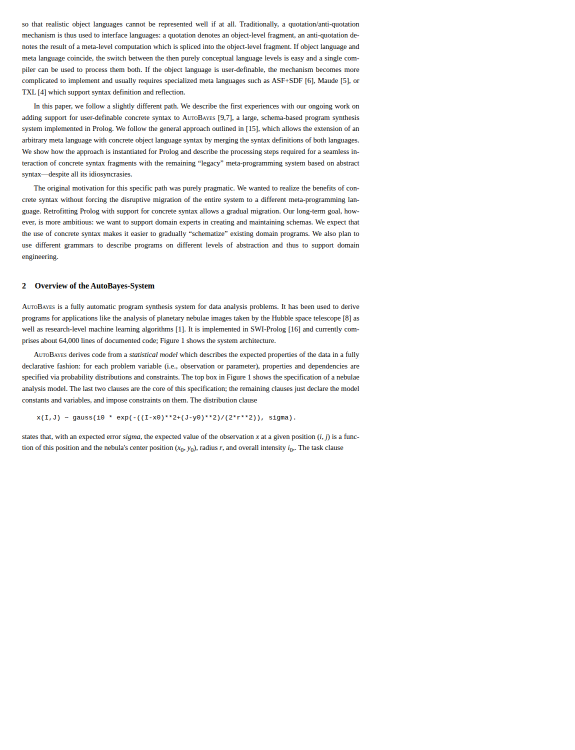so that realistic object languages cannot be represented well if at all. Traditionally, a quotation/anti-quotation mechanism is thus used to interface languages: a quotation denotes an object-level fragment, an anti-quotation denotes the result of a meta-level computation which is spliced into the object-level fragment. If object language and meta language coincide, the switch between the then purely conceptual language levels is easy and a single compiler can be used to process them both. If the object language is user-definable, the mechanism becomes more complicated to implement and usually requires specialized meta languages such as ASF+SDF [6], Maude [5], or TXL [4] which support syntax definition and reflection.
In this paper, we follow a slightly different path. We describe the first experiences with our ongoing work on adding support for user-definable concrete syntax to AutoBayes [9,7], a large, schema-based program synthesis system implemented in Prolog. We follow the general approach outlined in [15], which allows the extension of an arbitrary meta language with concrete object language syntax by merging the syntax definitions of both languages. We show how the approach is instantiated for Prolog and describe the processing steps required for a seamless interaction of concrete syntax fragments with the remaining “legacy” meta-programming system based on abstract syntax—despite all its idiosyncrasies.
The original motivation for this specific path was purely pragmatic. We wanted to realize the benefits of concrete syntax without forcing the disruptive migration of the entire system to a different meta-programming language. Retrofitting Prolog with support for concrete syntax allows a gradual migration. Our long-term goal, however, is more ambitious: we want to support domain experts in creating and maintaining schemas. We expect that the use of concrete syntax makes it easier to gradually “schematize” existing domain programs. We also plan to use different grammars to describe programs on different levels of abstraction and thus to support domain engineering.
2 Overview of the AutoBayes-System
AutoBayes is a fully automatic program synthesis system for data analysis problems. It has been used to derive programs for applications like the analysis of planetary nebulae images taken by the Hubble space telescope [8] as well as research-level machine learning algorithms [1]. It is implemented in SWI-Prolog [16] and currently comprises about 64,000 lines of documented code; Figure 1 shows the system architecture.
AutoBayes derives code from a statistical model which describes the expected properties of the data in a fully declarative fashion: for each problem variable (i.e., observation or parameter), properties and dependencies are specified via probability distributions and constraints. The top box in Figure 1 shows the specification of a nebulae analysis model. The last two clauses are the core of this specification; the remaining clauses just declare the model constants and variables, and impose constraints on them. The distribution clause
x(I,J) ~ gauss(i0 * exp(-((I-x0)**2+(J-y0)**2)/(2*r**2)), sigma).
states that, with an expected error sigma, the expected value of the observation x at a given position (i, j) is a function of this position and the nebula's center position (x0, y0), radius r, and overall intensity i0,. The task clause